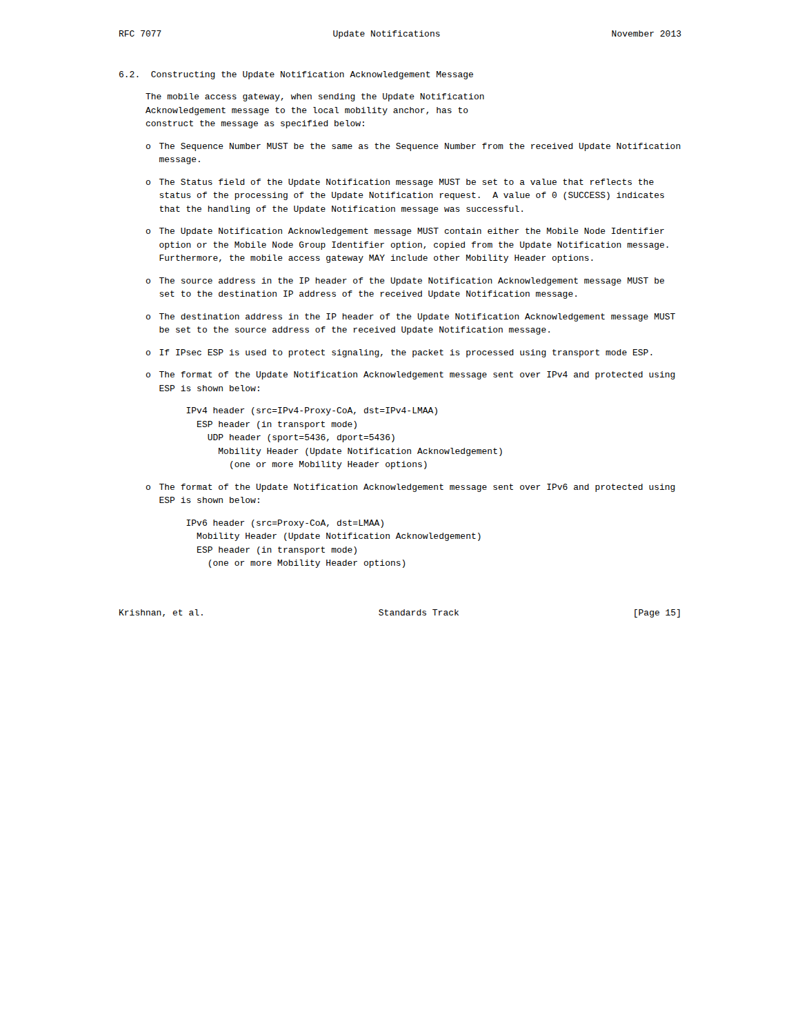RFC 7077 Update Notifications November 2013
6.2. Constructing the Update Notification Acknowledgement Message
The mobile access gateway, when sending the Update Notification Acknowledgement message to the local mobility anchor, has to construct the message as specified below:
The Sequence Number MUST be the same as the Sequence Number from the received Update Notification message.
The Status field of the Update Notification message MUST be set to a value that reflects the status of the processing of the Update Notification request. A value of 0 (SUCCESS) indicates that the handling of the Update Notification message was successful.
The Update Notification Acknowledgement message MUST contain either the Mobile Node Identifier option or the Mobile Node Group Identifier option, copied from the Update Notification message. Furthermore, the mobile access gateway MAY include other Mobility Header options.
The source address in the IP header of the Update Notification Acknowledgement message MUST be set to the destination IP address of the received Update Notification message.
The destination address in the IP header of the Update Notification Acknowledgement message MUST be set to the source address of the received Update Notification message.
If IPsec ESP is used to protect signaling, the packet is processed using transport mode ESP.
The format of the Update Notification Acknowledgement message sent over IPv4 and protected using ESP is shown below:
IPv4 header (src=IPv4-Proxy-CoA, dst=IPv4-LMAA)
  ESP header (in transport mode)
    UDP header (sport=5436, dport=5436)
      Mobility Header (Update Notification Acknowledgement)
        (one or more Mobility Header options)
The format of the Update Notification Acknowledgement message sent over IPv6 and protected using ESP is shown below:
IPv6 header (src=Proxy-CoA, dst=LMAA)
  Mobility Header (Update Notification Acknowledgement)
  ESP header (in transport mode)
    (one or more Mobility Header options)
Krishnan, et al. Standards Track [Page 15]